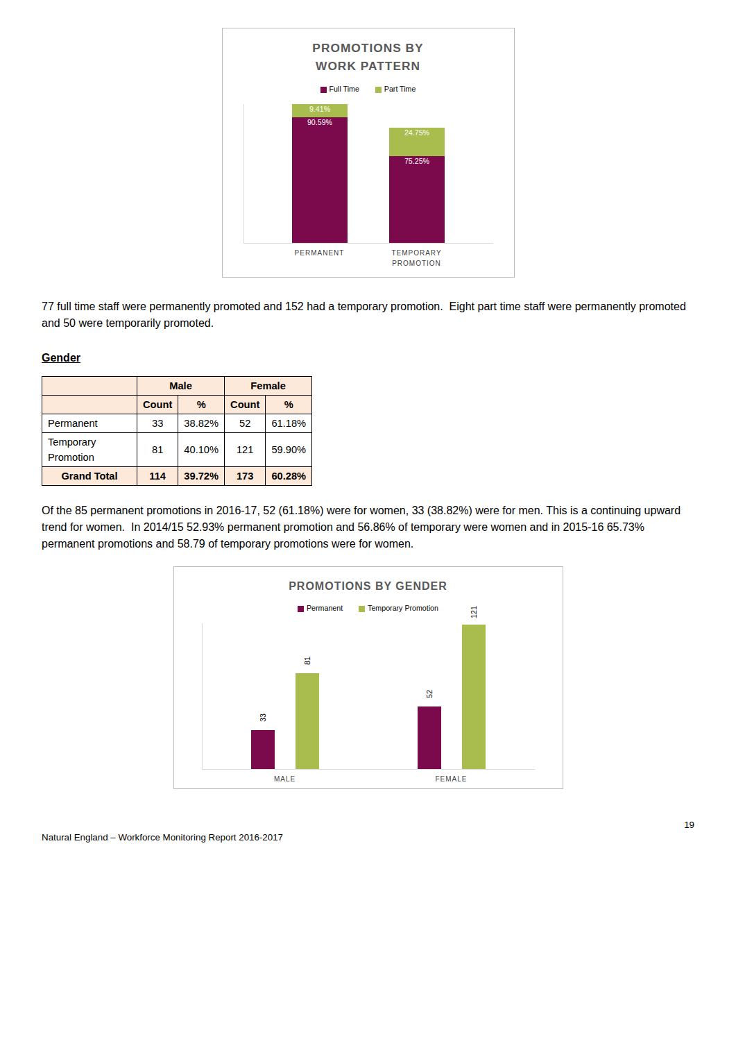PROMOTIONS BY
WORK PATTERN
Full Time Part Time
9.41%
90.59%
24.75%
75.25%
PERMANENT
TEMPORARY
PROMOTION
77 full time staff were permanently promoted and 152 had a temporary promotion. Eight part time staff were permanently promoted and 50 were temporarily promoted.
Gender
| | Male | Female |
| | Count | % | Count | % |
| Permanent | 33 | 38.82% | 52 | 61.18% |
| Temporary Promotion | 81 | 40.10% | 121 | 59.90% |
| Grand Total | 114 | 39.72% | 173 | 60.28% |
Of the 85 permanent promotions in 2016-17, 52 (61.18%) were for women, 33 (38.82%) were for men. This is a continuing upward trend for women. In 2014/15 52.93% permanent promotion and 56.86% of temporary were women and in 2015-16 65.73% permanent promotions and 58.79 of temporary promotions were for women.
PROMOTIONS BY GENDER
Permanent Temporary Promotion
33
81
52
121
MALE
FEMALE
19 Natural England – Workforce Monitoring Report 2016-2017